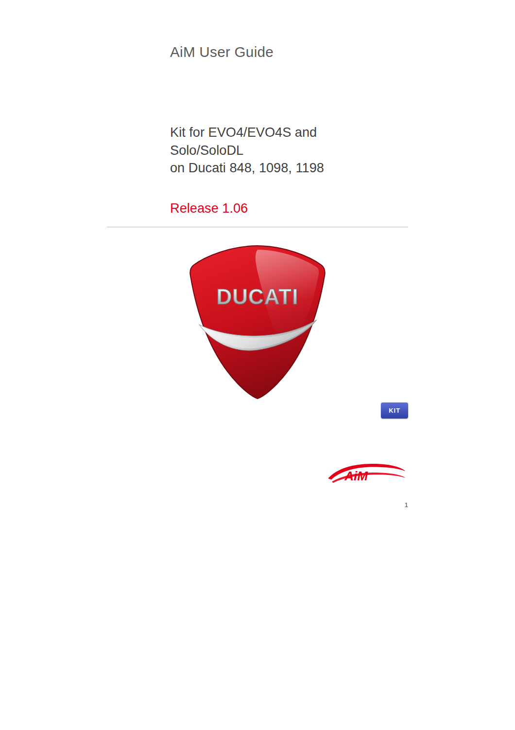AiM User Guide
Kit for EVO4/EVO4S and
Solo/SoloDL
on Ducati 848, 1098, 1198
Release 1.06
DUCATI
KIT
AiM
1